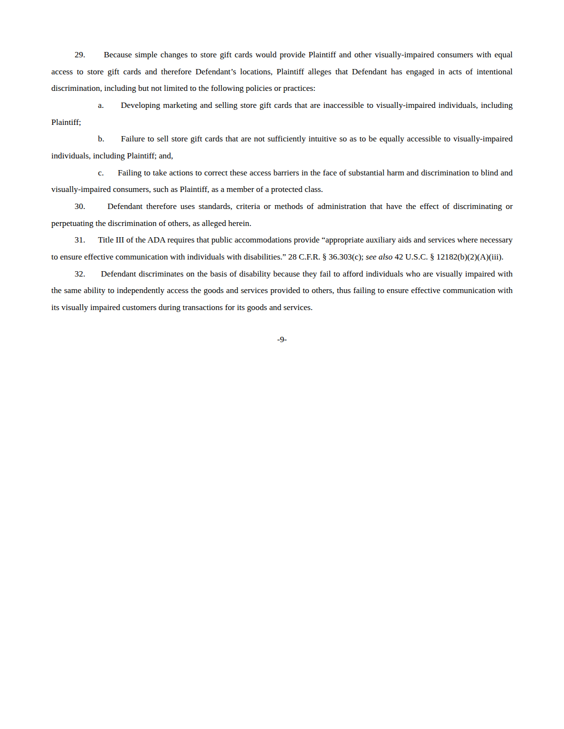29. Because simple changes to store gift cards would provide Plaintiff and other visually-impaired consumers with equal access to store gift cards and therefore Defendant’s locations, Plaintiff alleges that Defendant has engaged in acts of intentional discrimination, including but not limited to the following policies or practices:
a. Developing marketing and selling store gift cards that are inaccessible to visually-impaired individuals, including Plaintiff;
b. Failure to sell store gift cards that are not sufficiently intuitive so as to be equally accessible to visually-impaired individuals, including Plaintiff; and,
c. Failing to take actions to correct these access barriers in the face of substantial harm and discrimination to blind and visually-impaired consumers, such as Plaintiff, as a member of a protected class.
30. Defendant therefore uses standards, criteria or methods of administration that have the effect of discriminating or perpetuating the discrimination of others, as alleged herein.
31. Title III of the ADA requires that public accommodations provide “appropriate auxiliary aids and services where necessary to ensure effective communication with individuals with disabilities.” 28 C.F.R. § 36.303(c); see also 42 U.S.C. § 12182(b)(2)(A)(iii).
32. Defendant discriminates on the basis of disability because they fail to afford individuals who are visually impaired with the same ability to independently access the goods and services provided to others, thus failing to ensure effective communication with its visually impaired customers during transactions for its goods and services.
-9-